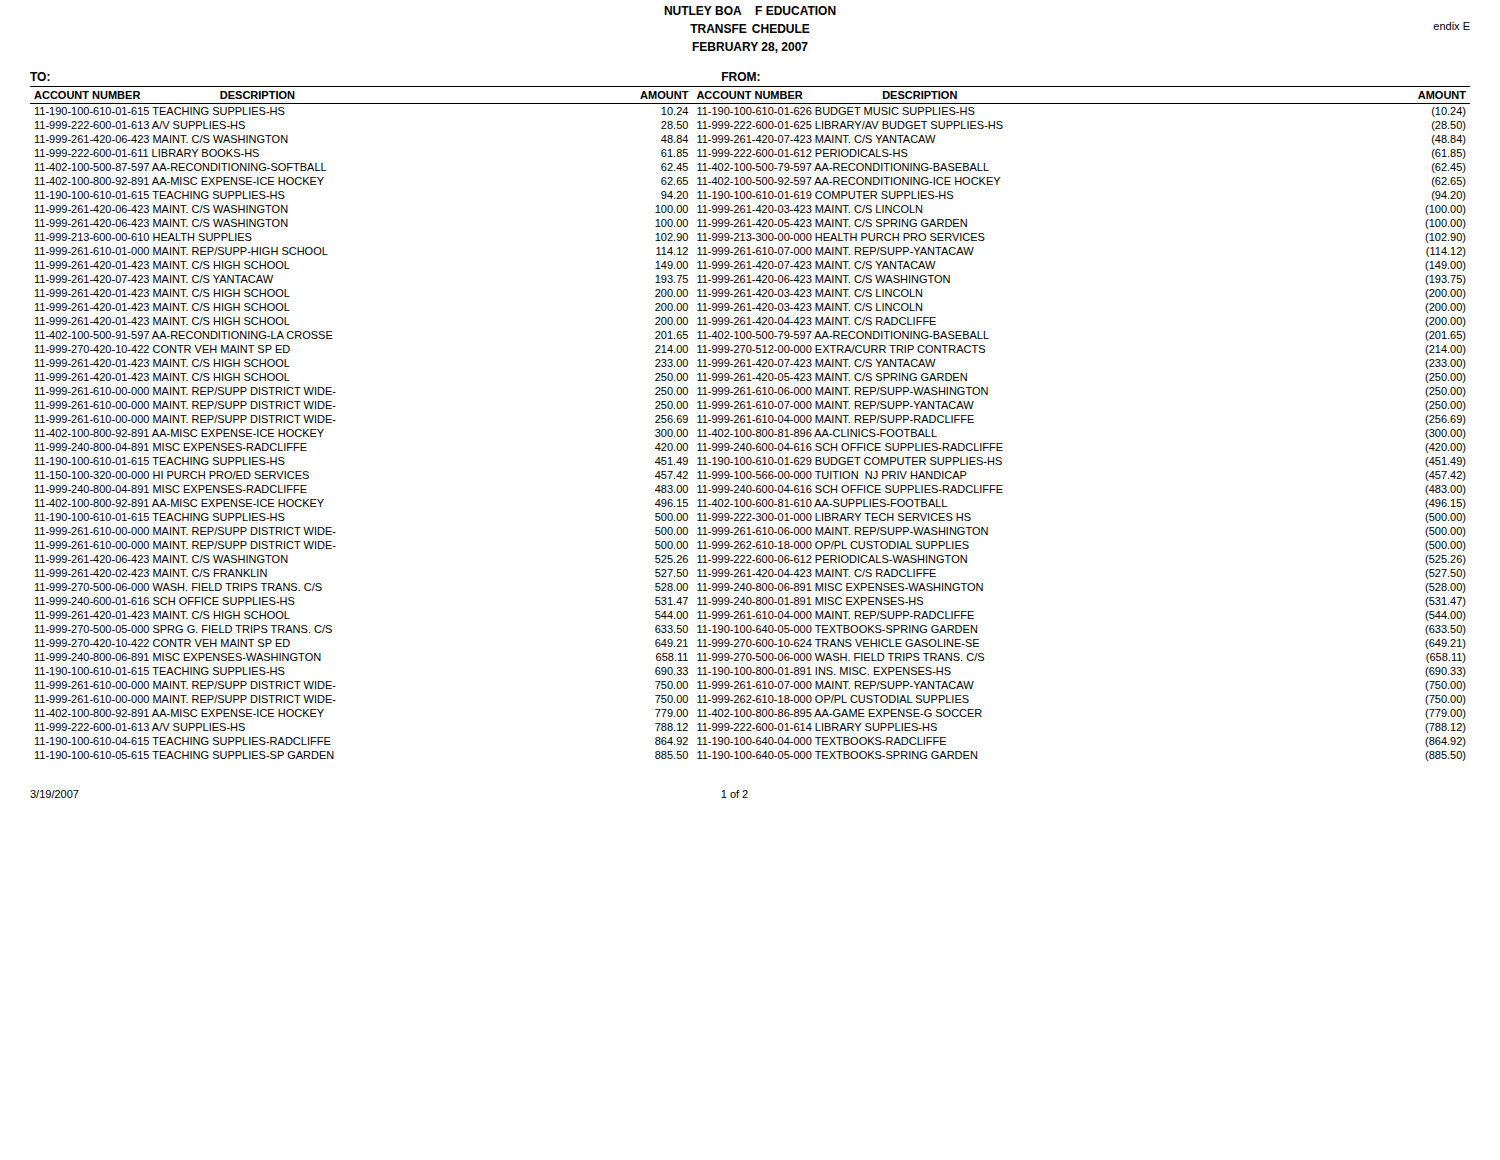​endix E
NUTLEY BOA F EDUCATION
TRANSFE     CHEDULE
FEBRUARY 28, 2007
TO:
FROM:
| ACCOUNT NUMBER DESCRIPTION | AMOUNT | ACCOUNT NUMBER DESCRIPTION | AMOUNT |
| --- | --- | --- | --- |
| 11-190-100-610-01-615 TEACHING SUPPLIES-HS | 10.24 | 11-190-100-610-01-626 BUDGET MUSIC SUPPLIES-HS | (10.24) |
| 11-999-222-600-01-613 A/V SUPPLIES-HS | 28.50 | 11-999-222-600-01-625 LIBRARY/AV BUDGET SUPPLIES-HS | (28.50) |
| 11-999-261-420-06-423 MAINT. C/S WASHINGTON | 48.84 | 11-999-261-420-07-423 MAINT. C/S YANTACAW | (48.84) |
| 11-999-222-600-01-611 LIBRARY BOOKS-HS | 61.85 | 11-999-222-600-01-612 PERIODICALS-HS | (61.85) |
| 11-402-100-500-87-597 AA-RECONDITIONING-SOFTBALL | 62.45 | 11-402-100-500-79-597 AA-RECONDITIONING-BASEBALL | (62.45) |
| 11-402-100-800-92-891 AA-MISC EXPENSE-ICE HOCKEY | 62.65 | 11-402-100-500-92-597 AA-RECONDITIONING-ICE HOCKEY | (62.65) |
| 11-190-100-610-01-615 TEACHING SUPPLIES-HS | 94.20 | 11-190-100-610-01-619 COMPUTER SUPPLIES-HS | (94.20) |
| 11-999-261-420-06-423 MAINT. C/S WASHINGTON | 100.00 | 11-999-261-420-03-423 MAINT. C/S LINCOLN | (100.00) |
| 11-999-261-420-06-423 MAINT. C/S WASHINGTON | 100.00 | 11-999-261-420-05-423 MAINT. C/S SPRING GARDEN | (100.00) |
| 11-999-213-600-00-610 HEALTH SUPPLIES | 102.90 | 11-999-213-300-00-000 HEALTH PURCH PRO SERVICES | (102.90) |
| 11-999-261-610-01-000 MAINT. REP/SUPP-HIGH SCHOOL | 114.12 | 11-999-261-610-07-000 MAINT. REP/SUPP-YANTACAW | (114.12) |
| 11-999-261-420-01-423 MAINT. C/S HIGH SCHOOL | 149.00 | 11-999-261-420-07-423 MAINT. C/S YANTACAW | (149.00) |
| 11-999-261-420-07-423 MAINT. C/S YANTACAW | 193.75 | 11-999-261-420-06-423 MAINT. C/S WASHINGTON | (193.75) |
| 11-999-261-420-01-423 MAINT. C/S HIGH SCHOOL | 200.00 | 11-999-261-420-03-423 MAINT. C/S LINCOLN | (200.00) |
| 11-999-261-420-01-423 MAINT. C/S HIGH SCHOOL | 200.00 | 11-999-261-420-03-423 MAINT. C/S LINCOLN | (200.00) |
| 11-999-261-420-01-423 MAINT. C/S HIGH SCHOOL | 200.00 | 11-999-261-420-04-423 MAINT. C/S RADCLIFFE | (200.00) |
| 11-402-100-500-91-597 AA-RECONDITIONING-LA CROSSE | 201.65 | 11-402-100-500-79-597 AA-RECONDITIONING-BASEBALL | (201.65) |
| 11-999-270-420-10-422 CONTR VEH MAINT SP ED | 214.00 | 11-999-270-512-00-000 EXTRA/CURR TRIP CONTRACTS | (214.00) |
| 11-999-261-420-01-423 MAINT. C/S HIGH SCHOOL | 233.00 | 11-999-261-420-07-423 MAINT. C/S YANTACAW | (233.00) |
| 11-999-261-420-01-423 MAINT. C/S HIGH SCHOOL | 250.00 | 11-999-261-420-05-423 MAINT. C/S SPRING GARDEN | (250.00) |
| 11-999-261-610-00-000 MAINT. REP/SUPP DISTRICT WIDE- | 250.00 | 11-999-261-610-06-000 MAINT. REP/SUPP-WASHINGTON | (250.00) |
| 11-999-261-610-00-000 MAINT. REP/SUPP DISTRICT WIDE- | 250.00 | 11-999-261-610-07-000 MAINT. REP/SUPP-YANTACAW | (250.00) |
| 11-999-261-610-00-000 MAINT. REP/SUPP DISTRICT WIDE- | 256.69 | 11-999-261-610-04-000 MAINT. REP/SUPP-RADCLIFFE | (256.69) |
| 11-402-100-800-92-891 AA-MISC EXPENSE-ICE HOCKEY | 300.00 | 11-402-100-800-81-896 AA-CLINICS-FOOTBALL | (300.00) |
| 11-999-240-800-04-891 MISC EXPENSES-RADCLIFFE | 420.00 | 11-999-240-600-04-616 SCH OFFICE SUPPLIES-RADCLIFFE | (420.00) |
| 11-190-100-610-01-615 TEACHING SUPPLIES-HS | 451.49 | 11-190-100-610-01-629 BUDGET COMPUTER SUPPLIES-HS | (451.49) |
| 11-150-100-320-00-000 HI PURCH PRO/ED SERVICES | 457.42 | 11-999-100-566-00-000 TUITION NJ PRIV HANDICAP | (457.42) |
| 11-999-240-800-04-891 MISC EXPENSES-RADCLIFFE | 483.00 | 11-999-240-600-04-616 SCH OFFICE SUPPLIES-RADCLIFFE | (483.00) |
| 11-402-100-800-92-891 AA-MISC EXPENSE-ICE HOCKEY | 496.15 | 11-402-100-600-81-610 AA-SUPPLIES-FOOTBALL | (496.15) |
| 11-190-100-610-01-615 TEACHING SUPPLIES-HS | 500.00 | 11-999-222-300-01-000 LIBRARY TECH SERVICES HS | (500.00) |
| 11-999-261-610-00-000 MAINT. REP/SUPP DISTRICT WIDE- | 500.00 | 11-999-261-610-06-000 MAINT. REP/SUPP-WASHINGTON | (500.00) |
| 11-999-261-610-00-000 MAINT. REP/SUPP DISTRICT WIDE- | 500.00 | 11-999-262-610-18-000 OP/PL CUSTODIAL SUPPLIES | (500.00) |
| 11-999-261-420-06-423 MAINT. C/S WASHINGTON | 525.26 | 11-999-222-600-06-612 PERIODICALS-WASHINGTON | (525.26) |
| 11-999-261-420-02-423 MAINT. C/S FRANKLIN | 527.50 | 11-999-261-420-04-423 MAINT. C/S RADCLIFFE | (527.50) |
| 11-999-270-500-06-000 WASH. FIELD TRIPS TRANS. C/S | 528.00 | 11-999-240-800-06-891 MISC EXPENSES-WASHINGTON | (528.00) |
| 11-999-240-600-01-616 SCH OFFICE SUPPLIES-HS | 531.47 | 11-999-240-800-01-891 MISC EXPENSES-HS | (531.47) |
| 11-999-261-420-01-423 MAINT. C/S HIGH SCHOOL | 544.00 | 11-999-261-610-04-000 MAINT. REP/SUPP-RADCLIFFE | (544.00) |
| 11-999-270-500-05-000 SPRG G. FIELD TRIPS TRANS. C/S | 633.50 | 11-190-100-640-05-000 TEXTBOOKS-SPRING GARDEN | (633.50) |
| 11-999-270-420-10-422 CONTR VEH MAINT SP ED | 649.21 | 11-999-270-600-10-624 TRANS VEHICLE GASOLINE-SE | (649.21) |
| 11-999-240-800-06-891 MISC EXPENSES-WASHINGTON | 658.11 | 11-999-270-500-06-000 WASH. FIELD TRIPS TRANS. C/S | (658.11) |
| 11-190-100-610-01-615 TEACHING SUPPLIES-HS | 690.33 | 11-190-100-800-01-891 INS. MISC. EXPENSES-HS | (690.33) |
| 11-999-261-610-00-000 MAINT. REP/SUPP DISTRICT WIDE- | 750.00 | 11-999-261-610-07-000 MAINT. REP/SUPP-YANTACAW | (750.00) |
| 11-999-261-610-00-000 MAINT. REP/SUPP DISTRICT WIDE- | 750.00 | 11-999-262-610-18-000 OP/PL CUSTODIAL SUPPLIES | (750.00) |
| 11-402-100-800-92-891 AA-MISC EXPENSE-ICE HOCKEY | 779.00 | 11-402-100-800-86-895 AA-GAME EXPENSE-G SOCCER | (779.00) |
| 11-999-222-600-01-613 A/V SUPPLIES-HS | 788.12 | 11-999-222-600-01-614 LIBRARY SUPPLIES-HS | (788.12) |
| 11-190-100-610-04-615 TEACHING SUPPLIES-RADCLIFFE | 864.92 | 11-190-100-640-04-000 TEXTBOOKS-RADCLIFFE | (864.92) |
| 11-190-100-610-05-615 TEACHING SUPPLIES-SP GARDEN | 885.50 | 11-190-100-640-05-000 TEXTBOOKS-SPRING GARDEN | (885.50) |
3/19/2007
1 of 2
​